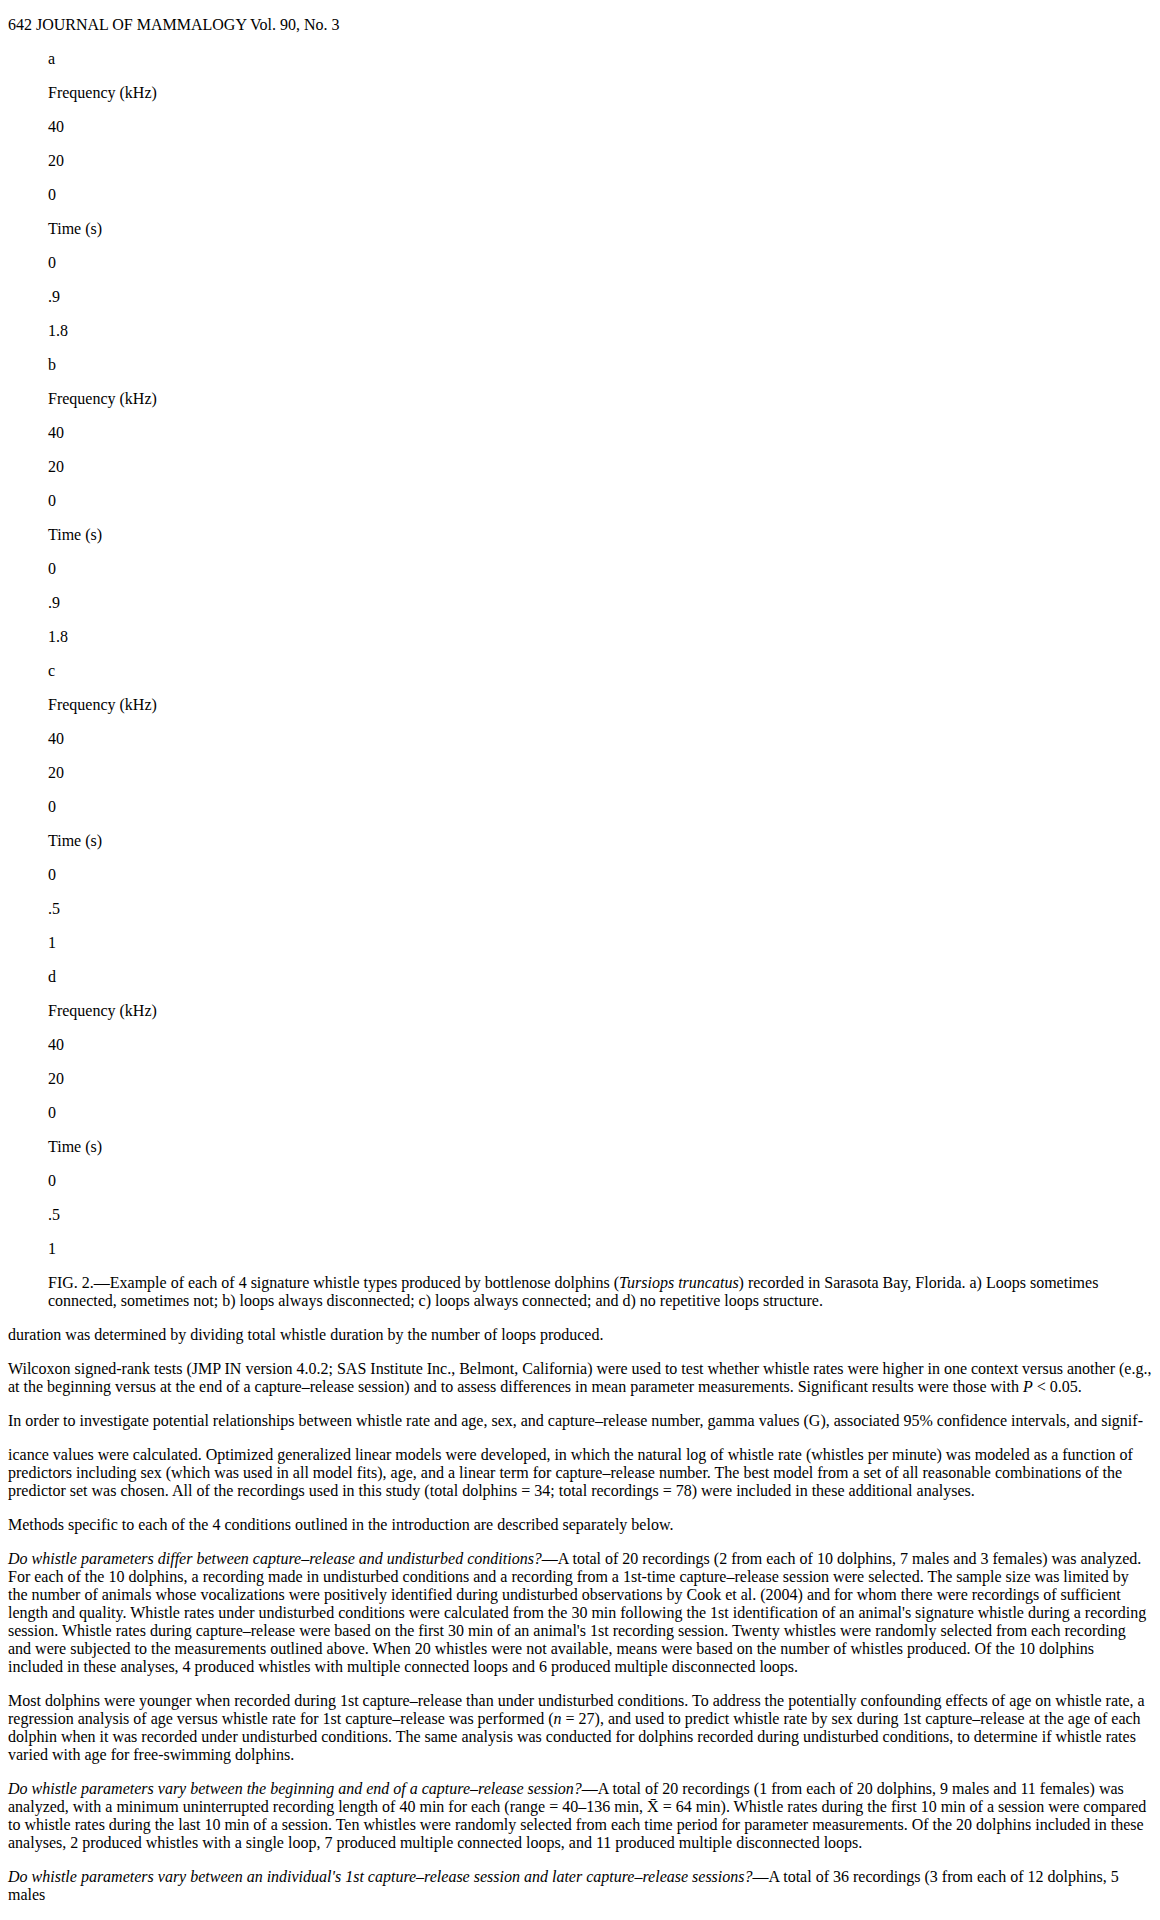642 JOURNAL OF MAMMALOGY Vol. 90, No. 3
a
Frequency (kHz)
40
20
0
Time (s)
0
.9
1.8
b
Frequency (kHz)
40
20
0
Time (s)
0
.9
1.8
c
Frequency (kHz)
40
20
0
Time (s)
0
.5
1
d
Frequency (kHz)
40
20
0
Time (s)
0
.5
1
FIG. 2.—Example of each of 4 signature whistle types produced by bottlenose dolphins (Tursiops truncatus) recorded in Sarasota Bay, Florida. a) Loops sometimes connected, sometimes not; b) loops always disconnected; c) loops always connected; and d) no repetitive loops structure.
duration was determined by dividing total whistle duration by the number of loops produced.
Wilcoxon signed-rank tests (JMP IN version 4.0.2; SAS Institute Inc., Belmont, California) were used to test whether whistle rates were higher in one context versus another (e.g., at the beginning versus at the end of a capture–release session) and to assess differences in mean parameter measurements. Significant results were those with P < 0.05.
In order to investigate potential relationships between whistle rate and age, sex, and capture–release number, gamma values (G), associated 95% confidence intervals, and signif-
icance values were calculated. Optimized generalized linear models were developed, in which the natural log of whistle rate (whistles per minute) was modeled as a function of predictors including sex (which was used in all model fits), age, and a linear term for capture–release number. The best model from a set of all reasonable combinations of the predictor set was chosen. All of the recordings used in this study (total dolphins = 34; total recordings = 78) were included in these additional analyses.
Methods specific to each of the 4 conditions outlined in the introduction are described separately below.
Do whistle parameters differ between capture–release and undisturbed conditions?—A total of 20 recordings (2 from each of 10 dolphins, 7 males and 3 females) was analyzed. For each of the 10 dolphins, a recording made in undisturbed conditions and a recording from a 1st-time capture–release session were selected. The sample size was limited by the number of animals whose vocalizations were positively identified during undisturbed observations by Cook et al. (2004) and for whom there were recordings of sufficient length and quality. Whistle rates under undisturbed conditions were calculated from the 30 min following the 1st identification of an animal's signature whistle during a recording session. Whistle rates during capture–release were based on the first 30 min of an animal's 1st recording session. Twenty whistles were randomly selected from each recording and were subjected to the measurements outlined above. When 20 whistles were not available, means were based on the number of whistles produced. Of the 10 dolphins included in these analyses, 4 produced whistles with multiple connected loops and 6 produced multiple disconnected loops.
Most dolphins were younger when recorded during 1st capture–release than under undisturbed conditions. To address the potentially confounding effects of age on whistle rate, a regression analysis of age versus whistle rate for 1st capture–release was performed (n = 27), and used to predict whistle rate by sex during 1st capture–release at the age of each dolphin when it was recorded under undisturbed conditions. The same analysis was conducted for dolphins recorded during undisturbed conditions, to determine if whistle rates varied with age for free-swimming dolphins.
Do whistle parameters vary between the beginning and end of a capture–release session?—A total of 20 recordings (1 from each of 20 dolphins, 9 males and 11 females) was analyzed, with a minimum uninterrupted recording length of 40 min for each (range = 40–136 min, X̄ = 64 min). Whistle rates during the first 10 min of a session were compared to whistle rates during the last 10 min of a session. Ten whistles were randomly selected from each time period for parameter measurements. Of the 20 dolphins included in these analyses, 2 produced whistles with a single loop, 7 produced multiple connected loops, and 11 produced multiple disconnected loops.
Do whistle parameters vary between an individual's 1st capture–release session and later capture–release sessions?—A total of 36 recordings (3 from each of 12 dolphins, 5 males